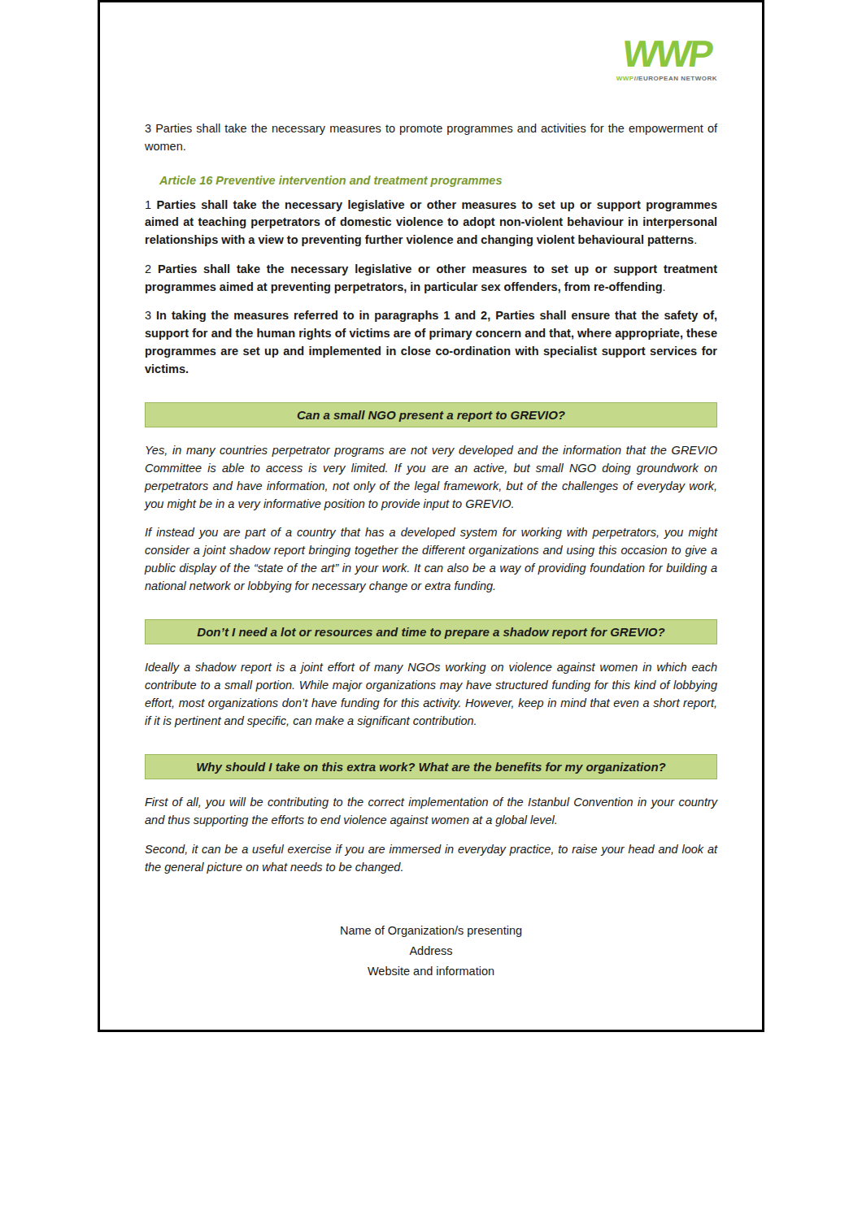WWP
WWP//EUROPEAN NETWORK
3 Parties shall take the necessary measures to promote programmes and activities for the empowerment of women.
Article 16 Preventive intervention and treatment programmes
1 Parties shall take the necessary legislative or other measures to set up or support programmes aimed at teaching perpetrators of domestic violence to adopt non-violent behaviour in interpersonal relationships with a view to preventing further violence and changing violent behavioural patterns.
2 Parties shall take the necessary legislative or other measures to set up or support treatment programmes aimed at preventing perpetrators, in particular sex offenders, from re-offending.
3 In taking the measures referred to in paragraphs 1 and 2, Parties shall ensure that the safety of, support for and the human rights of victims are of primary concern and that, where appropriate, these programmes are set up and implemented in close co-ordination with specialist support services for victims.
Can a small NGO present a report to GREVIO?
Yes, in many countries perpetrator programs are not very developed and the information that the GREVIO Committee is able to access is very limited. If you are an active, but small NGO doing groundwork on perpetrators and have information, not only of the legal framework, but of the challenges of everyday work, you might be in a very informative position to provide input to GREVIO.
If instead you are part of a country that has a developed system for working with perpetrators, you might consider a joint shadow report bringing together the different organizations and using this occasion to give a public display of the “state of the art” in your work. It can also be a way of providing foundation for building a national network or lobbying for necessary change or extra funding.
Don’t I need a lot or resources and time to prepare a shadow report for GREVIO?
Ideally a shadow report is a joint effort of many NGOs working on violence against women in which each contribute to a small portion. While major organizations may have structured funding for this kind of lobbying effort, most organizations don’t have funding for this activity. However, keep in mind that even a short report, if it is pertinent and specific, can make a significant contribution.
Why should I take on this extra work? What are the benefits for my organization?
First of all, you will be contributing to the correct implementation of the Istanbul Convention in your country and thus supporting the efforts to end violence against women at a global level.
Second, it can be a useful exercise if you are immersed in everyday practice, to raise your head and look at the general picture on what needs to be changed.
Name of Organization/s presenting
Address
Website and information